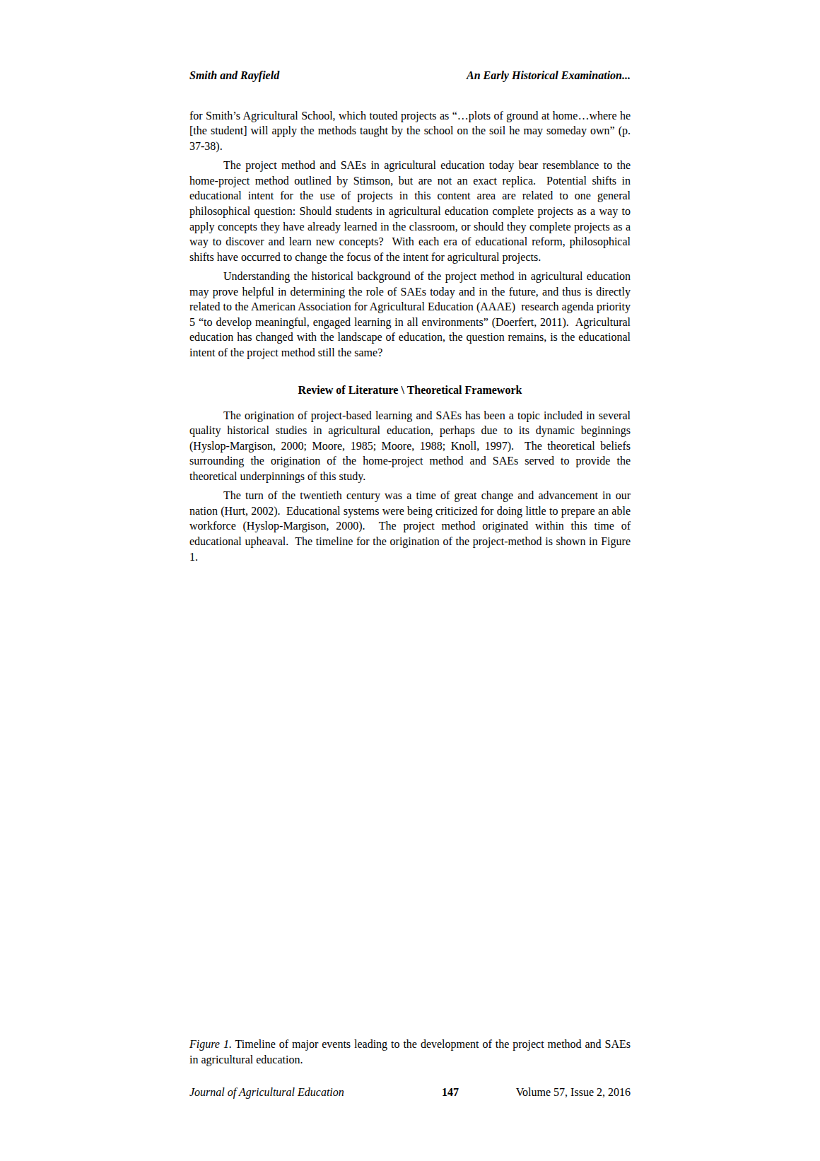Smith and Rayfield An Early Historical Examination...
for Smith’s Agricultural School, which touted projects as “…plots of ground at home…where he [the student] will apply the methods taught by the school on the soil he may someday own” (p. 37-38).
The project method and SAEs in agricultural education today bear resemblance to the home-project method outlined by Stimson, but are not an exact replica. Potential shifts in educational intent for the use of projects in this content area are related to one general philosophical question: Should students in agricultural education complete projects as a way to apply concepts they have already learned in the classroom, or should they complete projects as a way to discover and learn new concepts? With each era of educational reform, philosophical shifts have occurred to change the focus of the intent for agricultural projects.
Understanding the historical background of the project method in agricultural education may prove helpful in determining the role of SAEs today and in the future, and thus is directly related to the American Association for Agricultural Education (AAAE) research agenda priority 5 “to develop meaningful, engaged learning in all environments” (Doerfert, 2011). Agricultural education has changed with the landscape of education, the question remains, is the educational intent of the project method still the same?
Review of Literature \ Theoretical Framework
The origination of project-based learning and SAEs has been a topic included in several quality historical studies in agricultural education, perhaps due to its dynamic beginnings (Hyslop-Margison, 2000; Moore, 1985; Moore, 1988; Knoll, 1997). The theoretical beliefs surrounding the origination of the home-project method and SAEs served to provide the theoretical underpinnings of this study.
The turn of the twentieth century was a time of great change and advancement in our nation (Hurt, 2002). Educational systems were being criticized for doing little to prepare an able workforce (Hyslop-Margison, 2000). The project method originated within this time of educational upheaval. The timeline for the origination of the project-method is shown in Figure 1.
Figure 1. Timeline of major events leading to the development of the project method and SAEs in agricultural education.
Journal of Agricultural Education 147 Volume 57, Issue 2, 2016